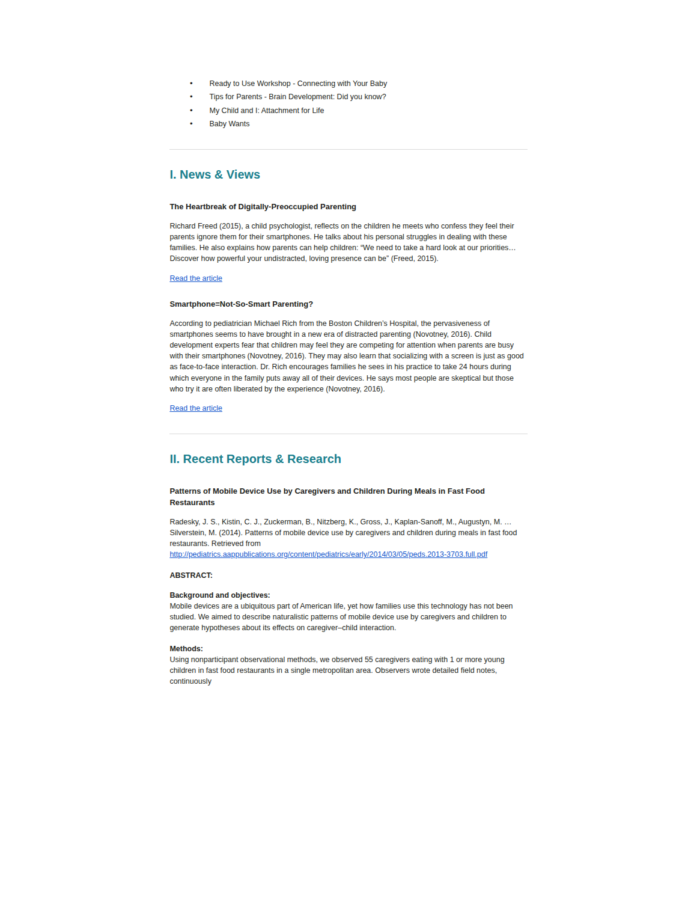Ready to Use Workshop - Connecting with Your Baby
Tips for Parents - Brain Development: Did you know?
My Child and I: Attachment for Life
Baby Wants
I. News & Views
The Heartbreak of Digitally-Preoccupied Parenting
Richard Freed (2015), a child psychologist, reflects on the children he meets who confess they feel their parents ignore them for their smartphones. He talks about his personal struggles in dealing with these families. He also explains how parents can help children: “We need to take a hard look at our priorities…Discover how powerful your undistracted, loving presence can be” (Freed, 2015).
Read the article
Smartphone=Not-So-Smart Parenting?
According to pediatrician Michael Rich from the Boston Children’s Hospital, the pervasiveness of smartphones seems to have brought in a new era of distracted parenting (Novotney, 2016). Child development experts fear that children may feel they are competing for attention when parents are busy with their smartphones (Novotney, 2016). They may also learn that socializing with a screen is just as good as face-to-face interaction. Dr. Rich encourages families he sees in his practice to take 24 hours during which everyone in the family puts away all of their devices. He says most people are skeptical but those who try it are often liberated by the experience (Novotney, 2016).
Read the article
II. Recent Reports & Research
Patterns of Mobile Device Use by Caregivers and Children During Meals in Fast Food Restaurants
Radesky, J. S., Kistin, C. J., Zuckerman, B., Nitzberg, K., Gross, J., Kaplan-Sanoff, M., Augustyn, M. … Silverstein, M. (2014). Patterns of mobile device use by caregivers and children during meals in fast food restaurants. Retrieved from http://pediatrics.aappublications.org/content/pediatrics/early/2014/03/05/peds.2013-3703.full.pdf
ABSTRACT:
Background and objectives: Mobile devices are a ubiquitous part of American life, yet how families use this technology has not been studied. We aimed to describe naturalistic patterns of mobile device use by caregivers and children to generate hypotheses about its effects on caregiver–child interaction.
Methods: Using nonparticipant observational methods, we observed 55 caregivers eating with 1 or more young children in fast food restaurants in a single metropolitan area. Observers wrote detailed field notes, continuously